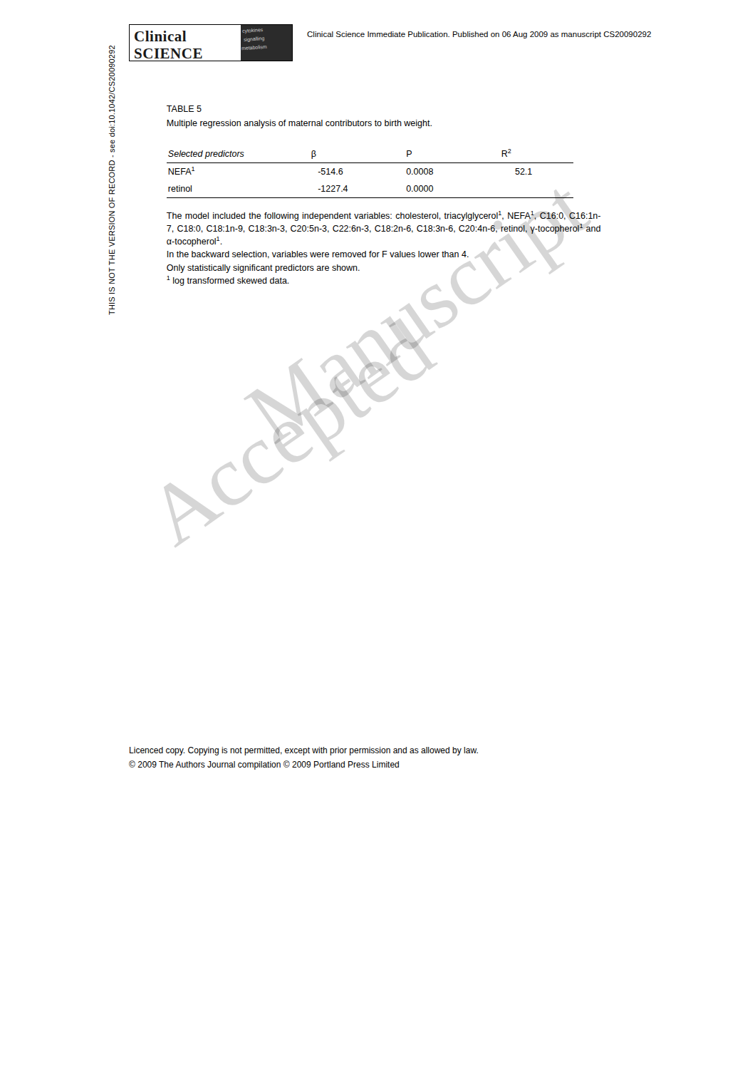Clinical SCIENCE cytokines signalling metabolism
Clinical Science Immediate Publication. Published on 06 Aug 2009 as manuscript CS20090292
THIS IS NOT THE VERSION OF RECORD - see doi:10.1042/CS20090292
Accepted Manuscript
TABLE 5
Multiple regression analysis of maternal contributors to birth weight.
| Selected predictors | β | P | R 2 |
| --- | --- | --- | --- |
| NEFA 1 | -514.6 | 0.0008 | 52.1 |
| retinol | -1227.4 | 0.0000 | |
The model included the following independent variables: cholesterol, triacylglycerol1, NEFA1, C16:0, C16:1n-7, C18:0, C18:1n-9, C18:3n-3, C20:5n-3, C22:6n-3, C18:2n-6, C18:3n-6, C20:4n-6, retinol, γ-tocopherol1 and α-tocopherol1.
In the backward selection, variables were removed for F values lower than 4.
Only statistically significant predictors are shown.
1 log transformed skewed data.
Licenced copy. Copying is not permitted, except with prior permission and as allowed by law.
© 2009 The Authors Journal compilation © 2009 Portland Press Limited